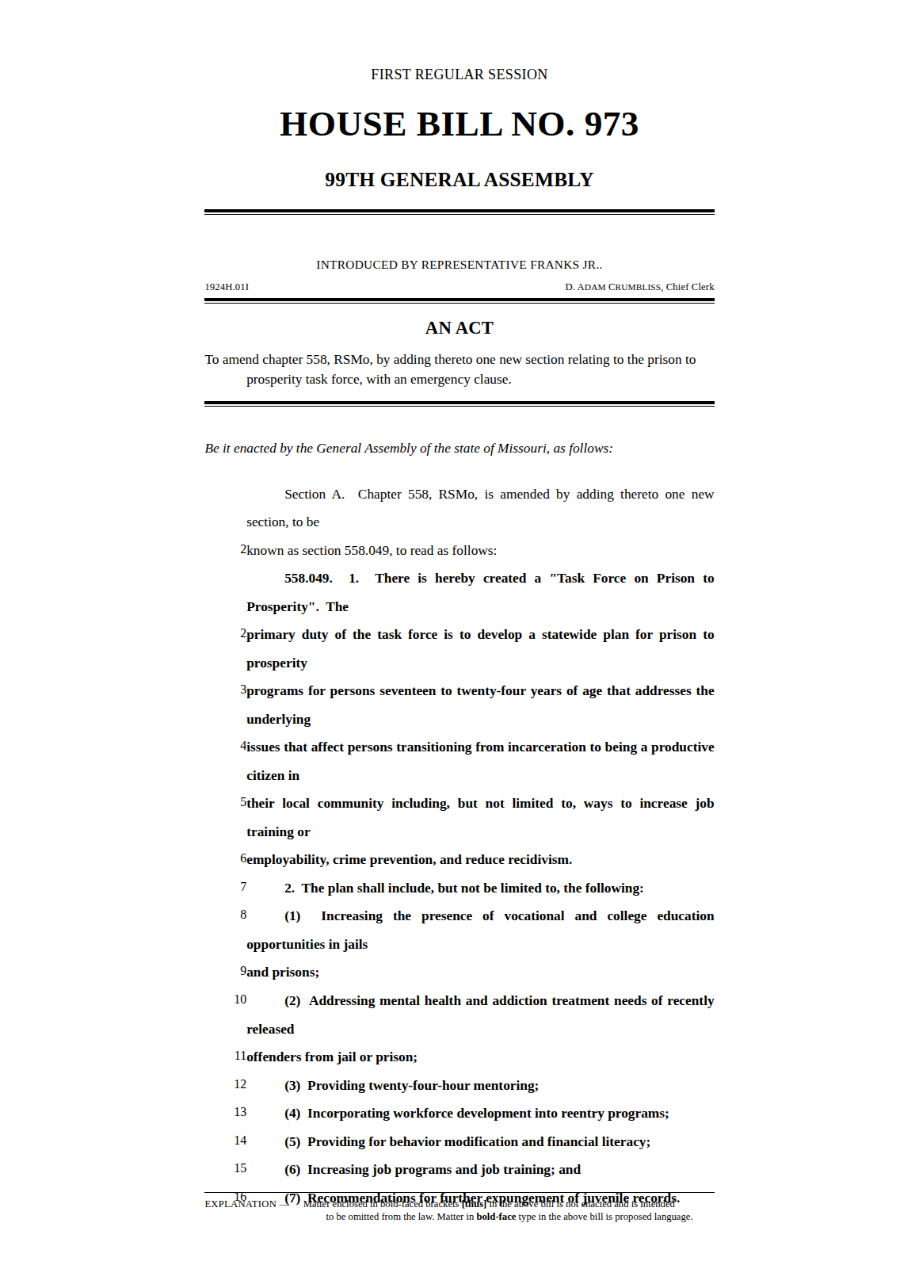FIRST REGULAR SESSION
HOUSE BILL NO. 973
99TH GENERAL ASSEMBLY
INTRODUCED BY REPRESENTATIVE FRANKS JR..
1924H.01I D. ADAM CRUMBLISS, Chief Clerk
AN ACT
To amend chapter 558, RSMo, by adding thereto one new section relating to the prison to prosperity task force, with an emergency clause.
Be it enacted by the General Assembly of the state of Missouri, as follows:
| | Section A. Chapter 558, RSMo, is amended by adding thereto one new section, to be |
| 2 | known as section 558.049, to read as follows: |
| | 558.049. 1. There is hereby created a "Task Force on Prison to Prosperity". The |
| 2 | primary duty of the task force is to develop a statewide plan for prison to prosperity |
| 3 | programs for persons seventeen to twenty-four years of age that addresses the underlying |
| 4 | issues that affect persons transitioning from incarceration to being a productive citizen in |
| 5 | their local community including, but not limited to, ways to increase job training or |
| 6 | employability, crime prevention, and reduce recidivism. |
| 7 | 2. The plan shall include, but not be limited to, the following: |
| 8 | (1) Increasing the presence of vocational and college education opportunities in jails |
| 9 | and prisons; |
| 10 | (2) Addressing mental health and addiction treatment needs of recently released |
| 11 | offenders from jail or prison; |
| 12 | (3) Providing twenty-four-hour mentoring; |
| 13 | (4) Incorporating workforce development into reentry programs; |
| 14 | (5) Providing for behavior modification and financial literacy; |
| 15 | (6) Increasing job programs and job training; and |
| 16 | (7) Recommendations for further expungement of juvenile records. |
EXPLANATION —
Matter enclosed in bold-faced brackets [thus] in the above bill is not enacted and is intended to be omitted from the law. Matter in bold-face type in the above bill is proposed language.